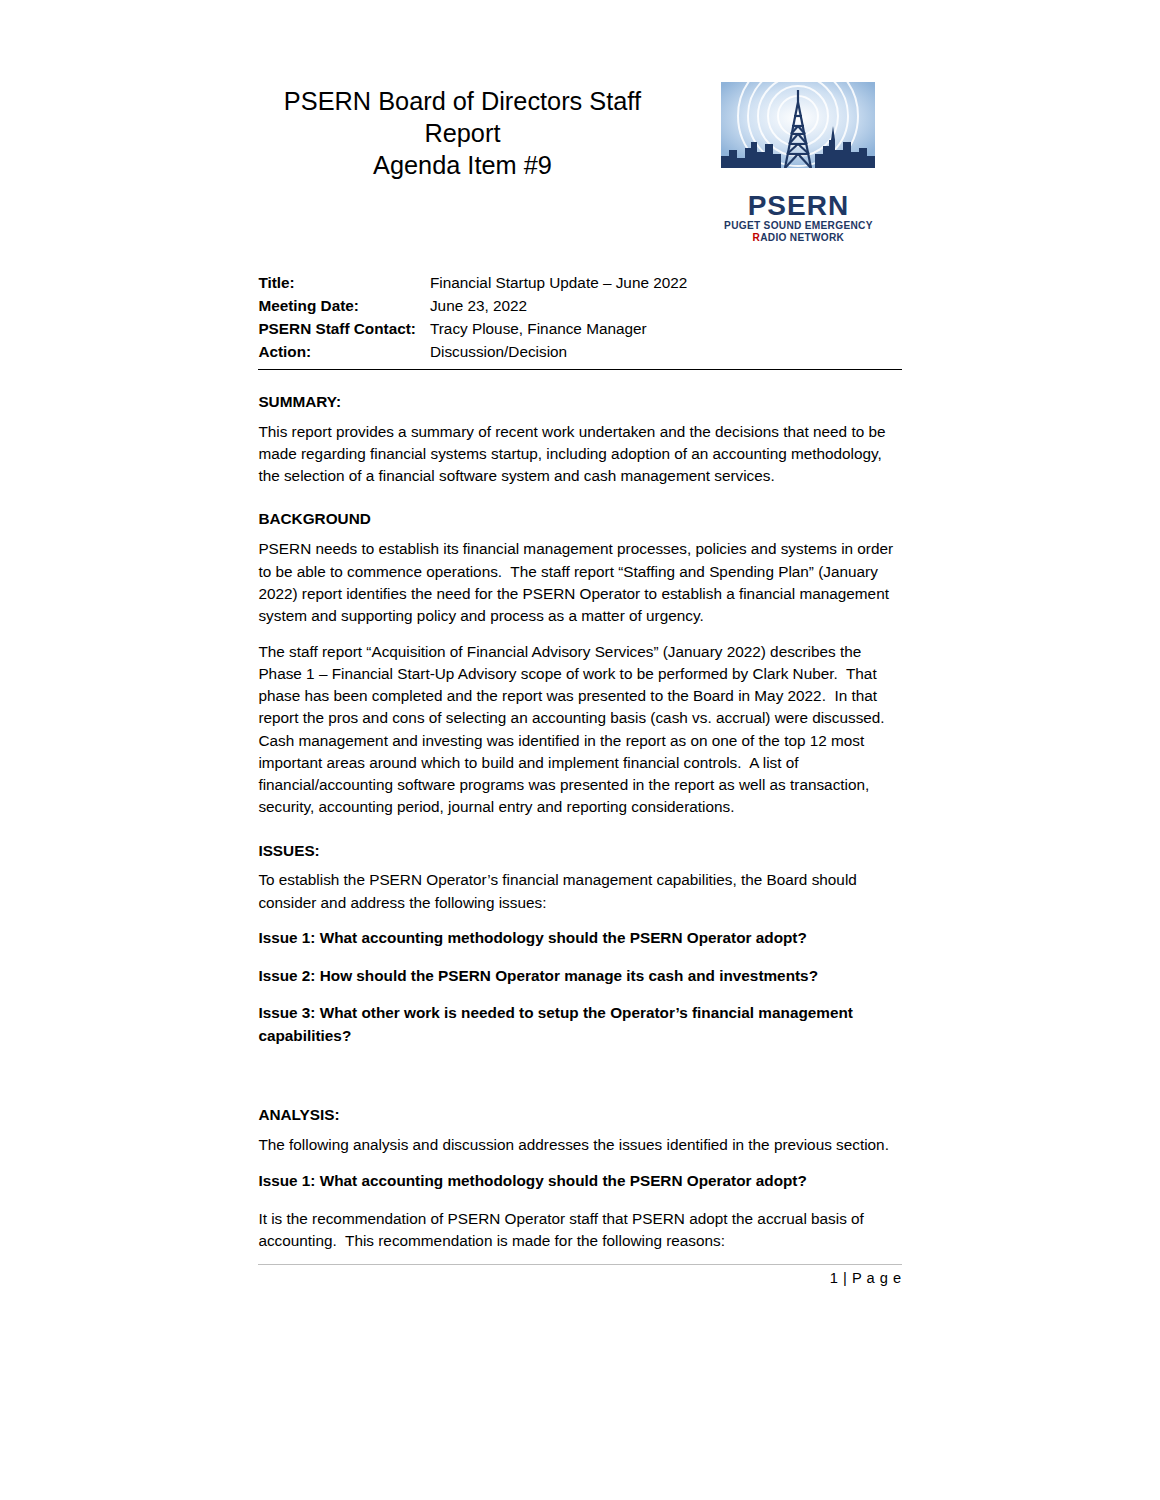PSERN Board of Directors Staff Report
Agenda Item #9
PSERN
PUGET SOUND EMERGENCY
RADIO NETWORK
| Title: | Financial Startup Update – June 2022 |
| Meeting Date: | June 23, 2022 |
| PSERN Staff Contact: | Tracy Plouse, Finance Manager |
| Action: | Discussion/Decision |
SUMMARY:
This report provides a summary of recent work undertaken and the decisions that need to be made regarding financial systems startup, including adoption of an accounting methodology, the selection of a financial software system and cash management services.
BACKGROUND
PSERN needs to establish its financial management processes, policies and systems in order to be able to commence operations. The staff report “Staffing and Spending Plan” (January 2022) report identifies the need for the PSERN Operator to establish a financial management system and supporting policy and process as a matter of urgency.
The staff report “Acquisition of Financial Advisory Services” (January 2022) describes the Phase 1 – Financial Start-Up Advisory scope of work to be performed by Clark Nuber. That phase has been completed and the report was presented to the Board in May 2022. In that report the pros and cons of selecting an accounting basis (cash vs. accrual) were discussed. Cash management and investing was identified in the report as on one of the top 12 most important areas around which to build and implement financial controls. A list of financial/accounting software programs was presented in the report as well as transaction, security, accounting period, journal entry and reporting considerations.
ISSUES:
To establish the PSERN Operator’s financial management capabilities, the Board should consider and address the following issues:
Issue 1: What accounting methodology should the PSERN Operator adopt?
Issue 2: How should the PSERN Operator manage its cash and investments?
Issue 3: What other work is needed to setup the Operator’s financial management capabilities?
ANALYSIS:
The following analysis and discussion addresses the issues identified in the previous section.
Issue 1: What accounting methodology should the PSERN Operator adopt?
It is the recommendation of PSERN Operator staff that PSERN adopt the accrual basis of accounting. This recommendation is made for the following reasons:
1 | P a g e